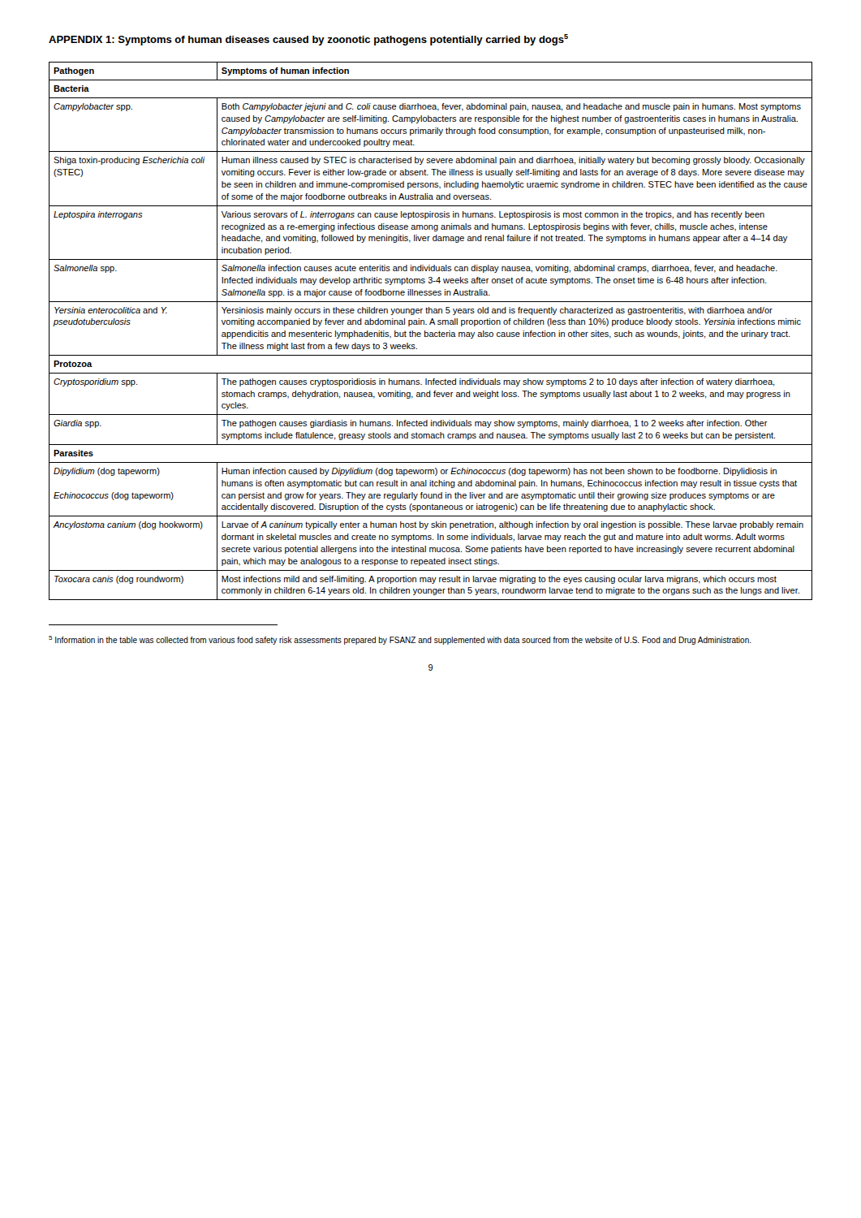APPENDIX 1: Symptoms of human diseases caused by zoonotic pathogens potentially carried by dogs5
| Pathogen | Symptoms of human infection |
| --- | --- |
| Bacteria |
| Campylobacter spp. | Both Campylobacter jejuni and C. coli cause diarrhoea, fever, abdominal pain, nausea, and headache and muscle pain in humans. Most symptoms caused by Campylobacter are self-limiting. Campylobacters are responsible for the highest number of gastroenteritis cases in humans in Australia. Campylobacter transmission to humans occurs primarily through food consumption, for example, consumption of unpasteurised milk, non-chlorinated water and undercooked poultry meat. |
| Shiga toxin-producing Escherichia coli (STEC) | Human illness caused by STEC is characterised by severe abdominal pain and diarrhoea, initially watery but becoming grossly bloody. Occasionally vomiting occurs. Fever is either low-grade or absent. The illness is usually self-limiting and lasts for an average of 8 days. More severe disease may be seen in children and immune-compromised persons, including haemolytic uraemic syndrome in children. STEC have been identified as the cause of some of the major foodborne outbreaks in Australia and overseas. |
| Leptospira interrogans | Various serovars of L. interrogans can cause leptospirosis in humans. Leptospirosis is most common in the tropics, and has recently been recognized as a re-emerging infectious disease among animals and humans. Leptospirosis begins with fever, chills, muscle aches, intense headache, and vomiting, followed by meningitis, liver damage and renal failure if not treated. The symptoms in humans appear after a 4–14 day incubation period. |
| Salmonella spp. | Salmonella infection causes acute enteritis and individuals can display nausea, vomiting, abdominal cramps, diarrhoea, fever, and headache. Infected individuals may develop arthritic symptoms 3-4 weeks after onset of acute symptoms. The onset time is 6-48 hours after infection. Salmonella spp. is a major cause of foodborne illnesses in Australia. |
| Yersinia enterocolitica and Y. pseudotuberculosis | Yersiniosis mainly occurs in these children younger than 5 years old and is frequently characterized as gastroenteritis, with diarrhoea and/or vomiting accompanied by fever and abdominal pain. A small proportion of children (less than 10%) produce bloody stools. Yersinia infections mimic appendicitis and mesenteric lymphadenitis, but the bacteria may also cause infection in other sites, such as wounds, joints, and the urinary tract. The illness might last from a few days to 3 weeks. |
| Protozoa |
| Cryptosporidium spp. | The pathogen causes cryptosporidiosis in humans. Infected individuals may show symptoms 2 to 10 days after infection of watery diarrhoea, stomach cramps, dehydration, nausea, vomiting, and fever and weight loss. The symptoms usually last about 1 to 2 weeks, and may progress in cycles. |
| Giardia spp. | The pathogen causes giardiasis in humans. Infected individuals may show symptoms, mainly diarrhoea, 1 to 2 weeks after infection. Other symptoms include flatulence, greasy stools and stomach cramps and nausea. The symptoms usually last 2 to 6 weeks but can be persistent. |
| Parasites |
| Dipylidium (dog tapeworm) Echinococcus (dog tapeworm) | Human infection caused by Dipylidium (dog tapeworm) or Echinococcus (dog tapeworm) has not been shown to be foodborne. Dipylidiosis in humans is often asymptomatic but can result in anal itching and abdominal pain. In humans, Echinococcus infection may result in tissue cysts that can persist and grow for years. They are regularly found in the liver and are asymptomatic until their growing size produces symptoms or are accidentally discovered. Disruption of the cysts (spontaneous or iatrogenic) can be life threatening due to anaphylactic shock. |
| Ancylostoma canium (dog hookworm) | Larvae of A caninum typically enter a human host by skin penetration, although infection by oral ingestion is possible. These larvae probably remain dormant in skeletal muscles and create no symptoms. In some individuals, larvae may reach the gut and mature into adult worms. Adult worms secrete various potential allergens into the intestinal mucosa. Some patients have been reported to have increasingly severe recurrent abdominal pain, which may be analogous to a response to repeated insect stings. |
| Toxocara canis (dog roundworm) | Most infections mild and self-limiting. A proportion may result in larvae migrating to the eyes causing ocular larva migrans, which occurs most commonly in children 6-14 years old. In children younger than 5 years, roundworm larvae tend to migrate to the organs such as the lungs and liver. |
5 Information in the table was collected from various food safety risk assessments prepared by FSANZ and supplemented with data sourced from the website of U.S. Food and Drug Administration.
9